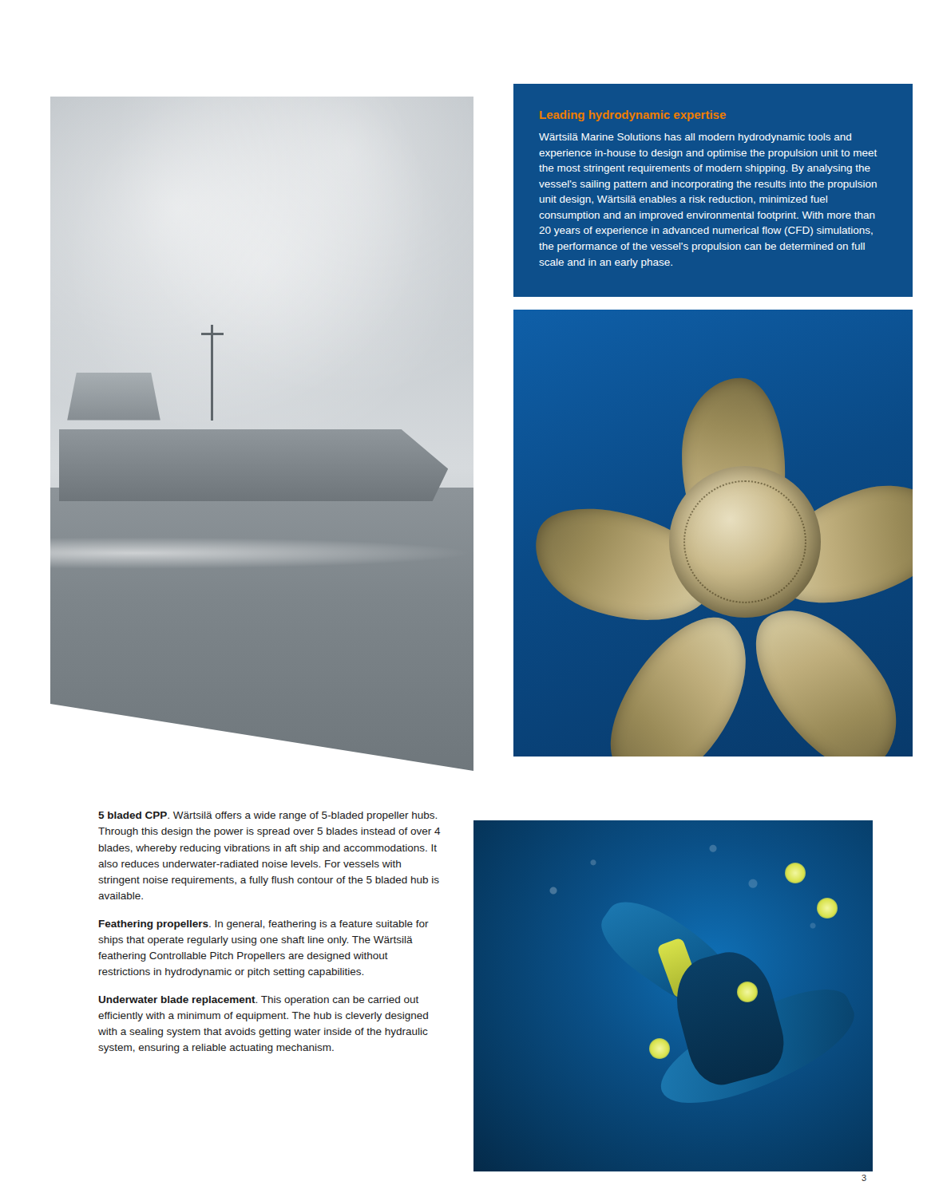Leading hydrodynamic expertise
Wärtsilä Marine Solutions has all modern hydrodynamic tools and experience in-house to design and optimise the propulsion unit to meet the most stringent requirements of modern shipping. By analysing the vessel's sailing pattern and incorporating the results into the propulsion unit design, Wärtsilä enables a risk reduction, minimized fuel consumption and an improved environmental footprint. With more than 20 years of experience in advanced numerical flow (CFD) simulations, the performance of the vessel's propulsion can be determined on full scale and in an early phase.
5 bladed CPP. Wärtsilä offers a wide range of 5-bladed propeller hubs. Through this design the power is spread over 5 blades instead of over 4 blades, whereby reducing vibrations in aft ship and accommodations. It also reduces underwater-radiated noise levels. For vessels with stringent noise requirements, a fully flush contour of the 5 bladed hub is available.
Feathering propellers. In general, feathering is a feature suitable for ships that operate regularly using one shaft line only. The Wärtsilä feathering Controllable Pitch Propellers are designed without restrictions in hydrodynamic or pitch setting capabilities.
Underwater blade replacement. This operation can be carried out efficiently with a minimum of equipment. The hub is cleverly designed with a sealing system that avoids getting water inside of the hydraulic system, ensuring a reliable actuating mechanism.
3